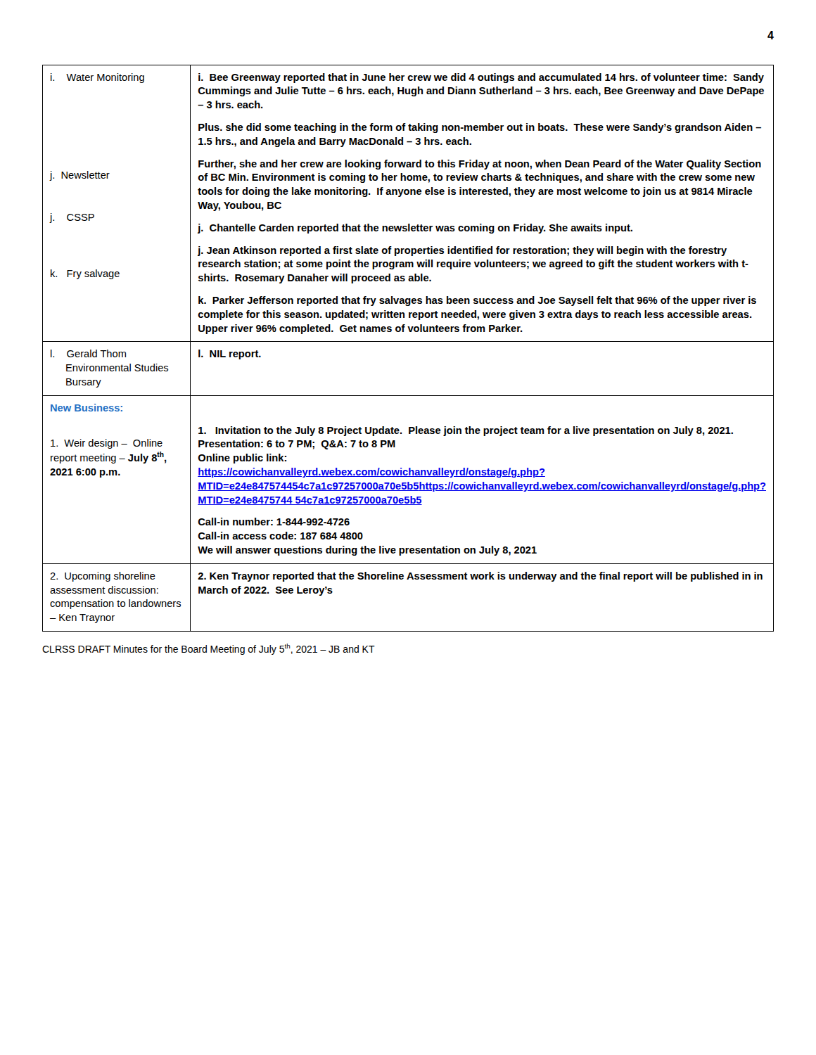4
| i. Water Monitoring j. Newsletter j. CSSP k. Fry salvage | i. Bee Greenway reported that in June her crew we did 4 outings and accumulated 14 hrs. of volunteer time: Sandy Cummings and Julie Tutte – 6 hrs. each, Hugh and Diann Sutherland – 3 hrs. each, Bee Greenway and Dave DePape – 3 hrs. each. Plus. she did some teaching in the form of taking non-member out in boats. These were Sandy’s grandson Aiden – 1.5 hrs., and Angela and Barry MacDonald – 3 hrs. each. Further, she and her crew are looking forward to this Friday at noon, when Dean Peard of the Water Quality Section of BC Min. Environment is coming to her home, to review charts & techniques, and share with the crew some new tools for doing the lake monitoring. If anyone else is interested, they are most welcome to join us at 9814 Miracle Way, Youbou, BC j. Chantelle Carden reported that the newsletter was coming on Friday. She awaits input. j. Jean Atkinson reported a first slate of properties identified for restoration; they will begin with the forestry research station; at some point the program will require volunteers; we agreed to gift the student workers with t-shirts. Rosemary Danaher will proceed as able. k. Parker Jefferson reported that fry salvages has been success and Joe Saysell felt that 96% of the upper river is complete for this season. updated; written report needed, were given 3 extra days to reach less accessible areas. Upper river 96% completed. Get names of volunteers from Parker. |
| l. Gerald Thom Environmental Studies Bursary | l. NIL report. |
| New Business: 1. Weir design – Online report meeting – July 8 th , 2021 6:00 p.m. | 1. Invitation to the July 8 Project Update. Please join the project team for a live presentation on July 8, 2021. Presentation: 6 to 7 PM; Q&A: 7 to 8 PM Online public link: https://cowichanvalleyrd.webex.com/cowichanvalleyrd/onstage/g.php?MTID=e24e847574454c7a1c97257000a70e5b5 https://cowichanvalleyrd.webex.com/cowichanvalleyrd/onstage/g.php?MTID=e24e8475744 54c7a1c97257000a70e5b5 Call-in number: 1-844-992-4726 Call-in access code: 187 684 4800 We will answer questions during the live presentation on July 8, 2021 |
| 2. Upcoming shoreline assessment discussion: compensation to landowners – Ken Traynor | 2. Ken Traynor reported that the Shoreline Assessment work is underway and the final report will be published in in March of 2022. See Leroy’s |
CLRSS DRAFT Minutes for the Board Meeting of July 5th, 2021 – JB and KT